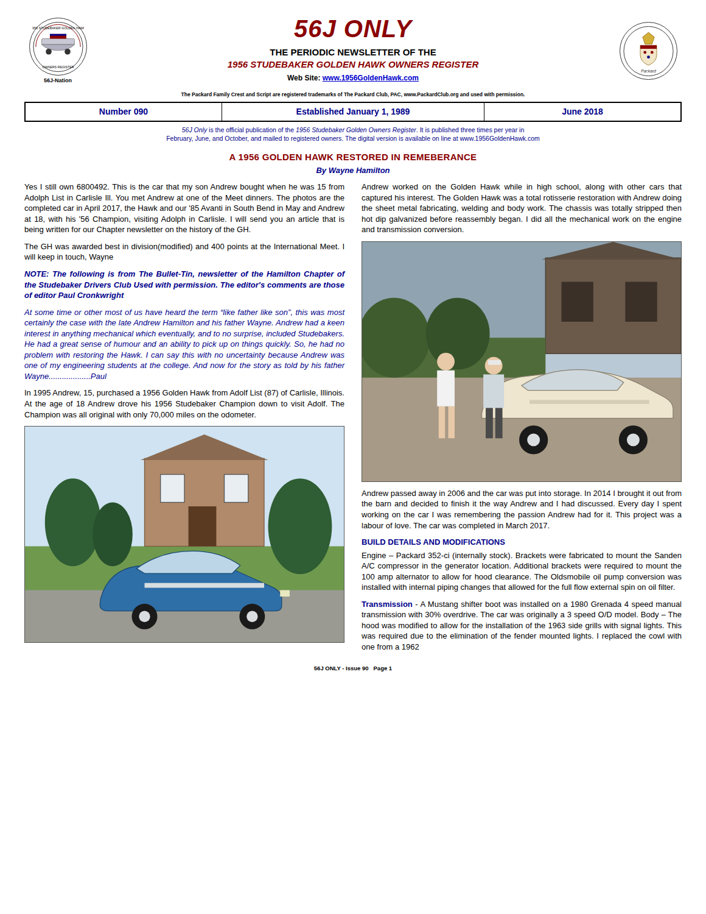1956 STUDEBAKER GOLDEN HAWK OWNERS REGISTER
56J-Nation
56J ONLY
THE PERIODIC NEWSLETTER OF THE
1956 STUDEBAKER GOLDEN HAWK OWNERS REGISTER
Web Site: www.1956GoldenHawk.com
Packard
The Packard Family Crest and Script are registered trademarks of The Packard Club, PAC, www.PackardClub.org and used with permission.
| Number 090 | Established January 1, 1989 | June 2018 |
56J Only is the official publication of the 1956 Studebaker Golden Owners Register. It is published three times per year in
February, June, and October, and mailed to registered owners. The digital version is available on line at www.1956GoldenHawk.com
A 1956 GOLDEN HAWK RESTORED IN REMEBERANCE
By Wayne Hamilton
Yes I still own 6800492. This is the car that my son Andrew bought when he was 15 from Adolph List in Carlisle Ill. You met Andrew at one of the Meet dinners. The photos are the completed car in April 2017, the Hawk and our '85 Avanti in South Bend in May and Andrew at 18, with his '56 Champion, visiting Adolph in Carlisle. I will send you an article that is being written for our Chapter newsletter on the history of the GH.
The GH was awarded best in division(modified) and 400 points at the International Meet. I will keep in touch, Wayne
NOTE: The following is from The Bullet-Tin, newsletter of the Hamilton Chapter of the Studebaker Drivers Club Used with permission. The editor's comments are those of editor Paul Cronkwright
At some time or other most of us have heard the term “like father like son”, this was most certainly the case with the late Andrew Hamilton and his father Wayne. Andrew had a keen interest in anything mechanical which eventually, and to no surprise, included Studebakers. He had a great sense of humour and an ability to pick up on things quickly. So, he had no problem with restoring the Hawk. I can say this with no uncertainty because Andrew was one of my engineering students at the college. And now for the story as told by his father Wayne...................Paul
In 1995 Andrew, 15, purchased a 1956 Golden Hawk from Adolf List (87) of Carlisle, Illinois. At the age of 18 Andrew drove his 1956 Studebaker Champion down to visit Adolf. The Champion was all original with only 70,000 miles on the odometer.
Andrew worked on the Golden Hawk while in high school, along with other cars that captured his interest. The Golden Hawk was a total rotisserie restoration with Andrew doing the sheet metal fabricating, welding and body work. The chassis was totally stripped then hot dip galvanized before reassembly began. I did all the mechanical work on the engine and transmission conversion.
Andrew passed away in 2006 and the car was put into storage. In 2014 I brought it out from the barn and decided to finish it the way Andrew and I had discussed. Every day I spent working on the car I was remembering the passion Andrew had for it. This project was a labour of love. The car was completed in March 2017.
BUILD DETAILS AND MODIFICATIONS
Engine – Packard 352-ci (internally stock). Brackets were fabricated to mount the Sanden A/C compressor in the generator location. Additional brackets were required to mount the 100 amp alternator to allow for hood clearance. The Oldsmobile oil pump conversion was installed with internal piping changes that allowed for the full flow external spin on oil filter.
Transmission - A Mustang shifter boot was installed on a 1980 Grenada 4 speed manual transmission with 30% overdrive. The car was originally a 3 speed O/D model. Body – The hood was modified to allow for the installation of the 1963 side grills with signal lights. This was required due to the elimination of the fender mounted lights. I replaced the cowl with one from a 1962
56J ONLY - Issue 90 Page 1